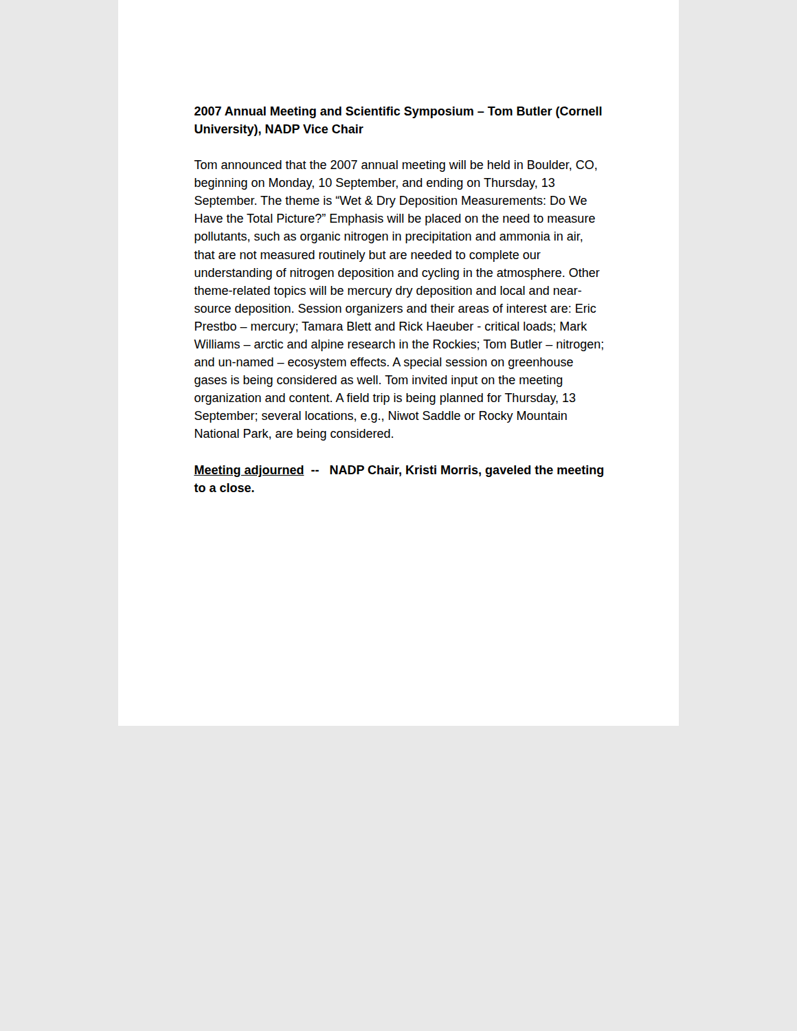2007 Annual Meeting and Scientific Symposium – Tom Butler (Cornell University), NADP Vice Chair
Tom announced that the 2007 annual meeting will be held in Boulder, CO, beginning on Monday, 10 September, and ending on Thursday, 13 September. The theme is “Wet & Dry Deposition Measurements: Do We Have the Total Picture?” Emphasis will be placed on the need to measure pollutants, such as organic nitrogen in precipitation and ammonia in air, that are not measured routinely but are needed to complete our understanding of nitrogen deposition and cycling in the atmosphere. Other theme-related topics will be mercury dry deposition and local and near-source deposition. Session organizers and their areas of interest are: Eric Prestbo – mercury; Tamara Blett and Rick Haeuber - critical loads; Mark Williams – arctic and alpine research in the Rockies; Tom Butler – nitrogen; and un-named – ecosystem effects. A special session on greenhouse gases is being considered as well. Tom invited input on the meeting organization and content. A field trip is being planned for Thursday, 13 September; several locations, e.g., Niwot Saddle or Rocky Mountain National Park, are being considered.
Meeting adjourned -- NADP Chair, Kristi Morris, gaveled the meeting to a close.